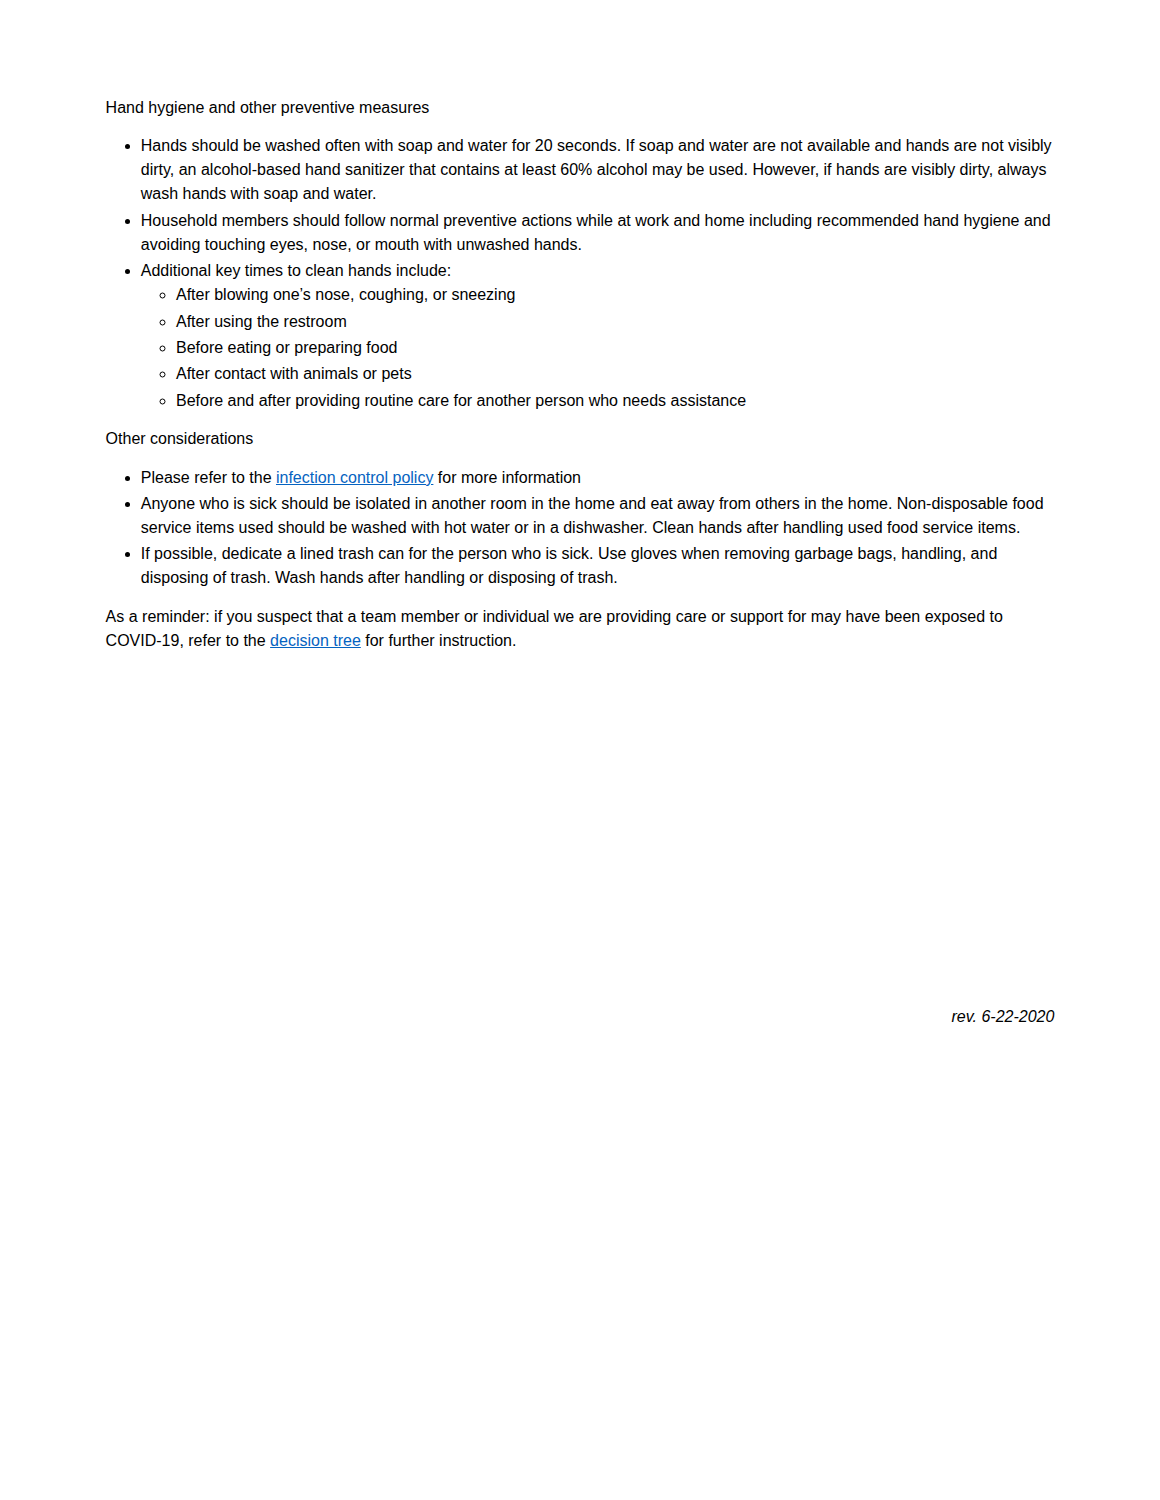Hand hygiene and other preventive measures
Hands should be washed often with soap and water for 20 seconds. If soap and water are not available and hands are not visibly dirty, an alcohol-based hand sanitizer that contains at least 60% alcohol may be used. However, if hands are visibly dirty, always wash hands with soap and water.
Household members should follow normal preventive actions while at work and home including recommended hand hygiene and avoiding touching eyes, nose, or mouth with unwashed hands.
Additional key times to clean hands include:
After blowing one’s nose, coughing, or sneezing
After using the restroom
Before eating or preparing food
After contact with animals or pets
Before and after providing routine care for another person who needs assistance
Other considerations
Please refer to the infection control policy for more information
Anyone who is sick should be isolated in another room in the home and eat away from others in the home. Non-disposable food service items used should be washed with hot water or in a dishwasher. Clean hands after handling used food service items.
If possible, dedicate a lined trash can for the person who is sick. Use gloves when removing garbage bags, handling, and disposing of trash. Wash hands after handling or disposing of trash.
As a reminder: if you suspect that a team member or individual we are providing care or support for may have been exposed to COVID-19, refer to the decision tree for further instruction.
rev. 6-22-2020